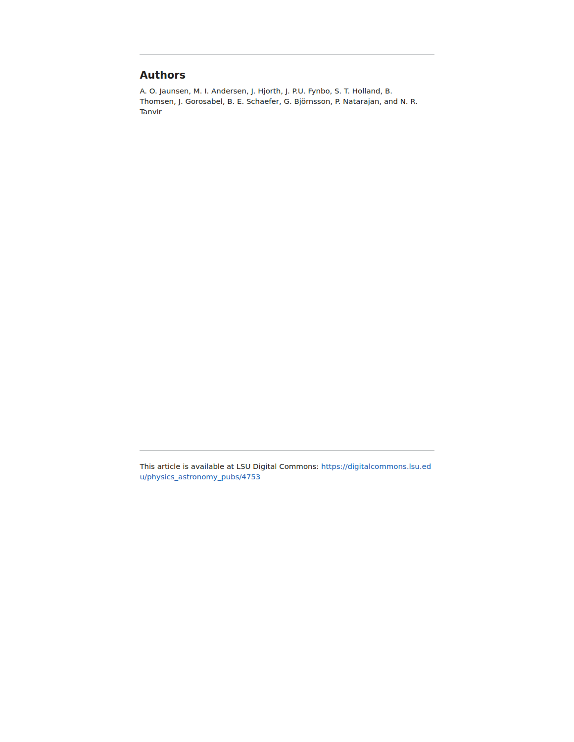Authors
A. O. Jaunsen, M. I. Andersen, J. Hjorth, J. P.U. Fynbo, S. T. Holland, B. Thomsen, J. Gorosabel, B. E. Schaefer, G. Björnsson, P. Natarajan, and N. R. Tanvir
This article is available at LSU Digital Commons: https://digitalcommons.lsu.edu/physics_astronomy_pubs/4753